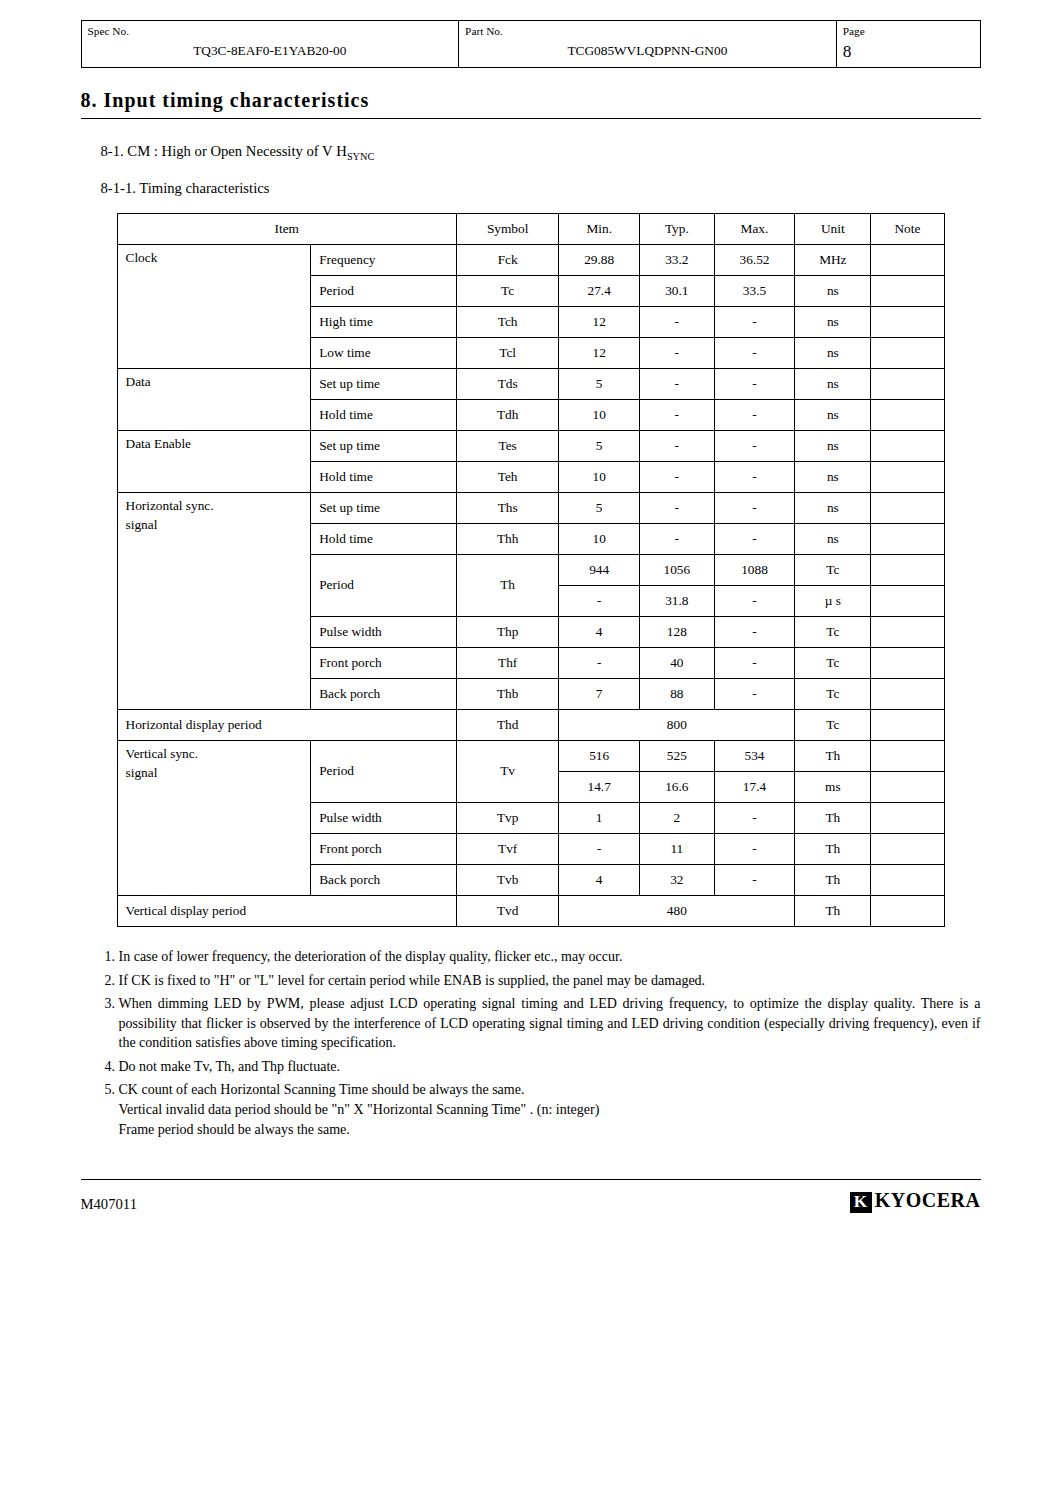| Spec No. TQ3C-8EAF0-E1YAB20-00 | Part No. TCG085WVLQDPNN-GN00 | Page 8 |
8. Input timing characteristics
8-1. CM : High or Open Necessity of V HSYNC
8-1-1. Timing characteristics
| Item | Symbol | Min. | Typ. | Max. | Unit | Note |
| --- | --- | --- | --- | --- | --- | --- |
| Clock | Frequency | Fck | 29.88 | 33.2 | 36.52 | MHz | |
| Period | Tc | 27.4 | 30.1 | 33.5 | ns | |
| High time | Tch | 12 | - | - | ns | |
| Low time | Tcl | 12 | - | - | ns | |
| Data | Set up time | Tds | 5 | - | - | ns | |
| Hold time | Tdh | 10 | - | - | ns | |
| Data Enable | Set up time | Tes | 5 | - | - | ns | |
| Hold time | Teh | 10 | - | - | ns | |
| Horizontal sync. signal | Set up time | Ths | 5 | - | - | ns | |
| Hold time | Thh | 10 | - | - | ns | |
| Period | Th | 944 | 1056 | 1088 | Tc | |
| - | 31.8 | - | µ s | |
| Pulse width | Thp | 4 | 128 | - | Tc | |
| Front porch | Thf | - | 40 | - | Tc | |
| Back porch | Thb | 7 | 88 | - | Tc | |
| Horizontal display period | Thd | 800 | Tc | |
| Vertical sync. signal | Period | Tv | 516 | 525 | 534 | Th | |
| 14.7 | 16.6 | 17.4 | ms | |
| Pulse width | Tvp | 1 | 2 | - | Th | |
| Front porch | Tvf | - | 11 | - | Th | |
| Back porch | Tvb | 4 | 32 | - | Th | |
| Vertical display period | Tvd | 480 | Th | |
In case of lower frequency, the deterioration of the display quality, flicker etc., may occur.
If CK is fixed to "H" or "L" level for certain period while ENAB is supplied, the panel may be damaged.
When dimming LED by PWM, please adjust LCD operating signal timing and LED driving frequency, to optimize the display quality. There is a possibility that flicker is observed by the interference of LCD operating signal timing and LED driving condition (especially driving frequency), even if the condition satisfies above timing specification.
Do not make Tv, Th, and Thp fluctuate.
CK count of each Horizontal Scanning Time should be always the same. Vertical invalid data period should be "n" X "Horizontal Scanning Time" . (n: integer) Frame period should be always the same.
M407011
KKYOCERA